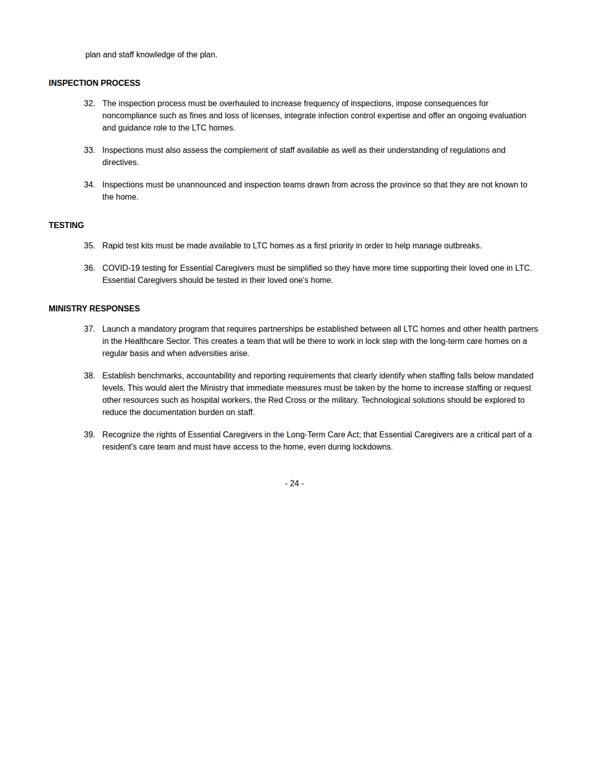plan and staff knowledge of the plan.
INSPECTION PROCESS
The inspection process must be overhauled to increase frequency of inspections, impose consequences for noncompliance such as fines and loss of licenses, integrate infection control expertise and offer an ongoing evaluation and guidance role to the LTC homes.
Inspections must also assess the complement of staff available as well as their understanding of regulations and directives.
Inspections must be unannounced and inspection teams drawn from across the province so that they are not known to the home.
TESTING
Rapid test kits must be made available to LTC homes as a first priority in order to help manage outbreaks.
COVID-19 testing for Essential Caregivers must be simplified so they have more time supporting their loved one in LTC. Essential Caregivers should be tested in their loved one's home.
MINISTRY RESPONSES
Launch a mandatory program that requires partnerships be established between all LTC homes and other health partners in the Healthcare Sector. This creates a team that will be there to work in lock step with the long-term care homes on a regular basis and when adversities arise.
Establish benchmarks, accountability and reporting requirements that clearly identify when staffing falls below mandated levels. This would alert the Ministry that immediate measures must be taken by the home to increase staffing or request other resources such as hospital workers, the Red Cross or the military. Technological solutions should be explored to reduce the documentation burden on staff.
Recognize the rights of Essential Caregivers in the Long-Term Care Act; that Essential Caregivers are a critical part of a resident's care team and must have access to the home, even during lockdowns.
- 24 -